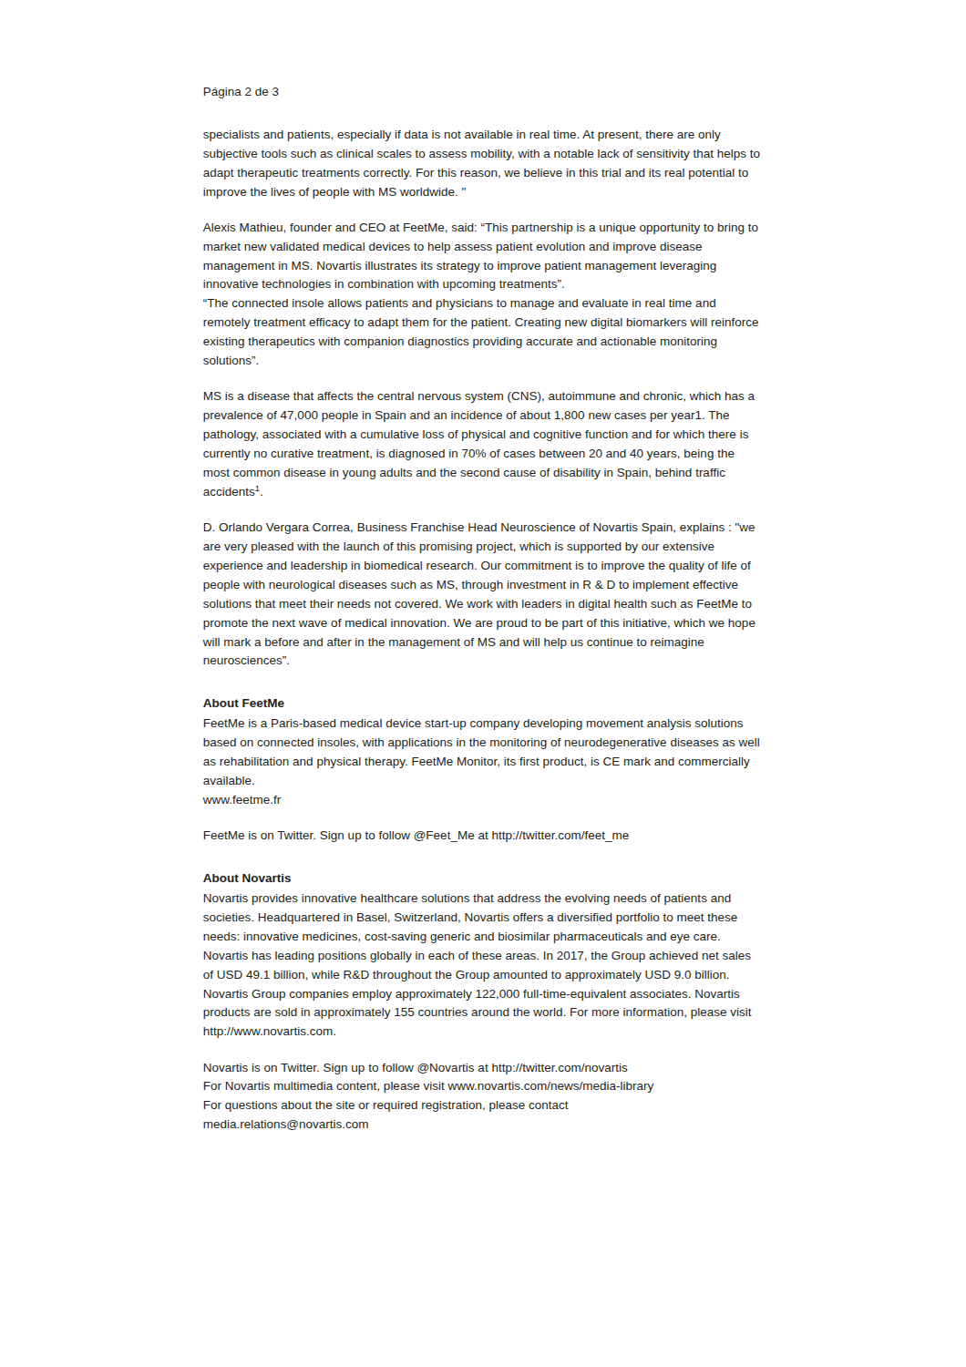Página 2 de 3
specialists and patients, especially if data is not available in real time. At present, there are only subjective tools such as clinical scales to assess mobility, with a notable lack of sensitivity that helps to adapt therapeutic treatments correctly. For this reason, we believe in this trial and its real potential to improve the lives of people with MS worldwide. "
Alexis Mathieu, founder and CEO at FeetMe, said: “This partnership is a unique opportunity to bring to market new validated medical devices to help assess patient evolution and improve disease management in MS. Novartis illustrates its strategy to improve patient management leveraging innovative technologies in combination with upcoming treatments”.
“The connected insole allows patients and physicians to manage and evaluate in real time and remotely treatment efficacy to adapt them for the patient. Creating new digital biomarkers will reinforce existing therapeutics with companion diagnostics providing accurate and actionable monitoring solutions”.
MS is a disease that affects the central nervous system (CNS), autoimmune and chronic, which has a prevalence of 47,000 people in Spain and an incidence of about 1,800 new cases per year1. The pathology, associated with a cumulative loss of physical and cognitive function and for which there is currently no curative treatment, is diagnosed in 70% of cases between 20 and 40 years, being the most common disease in young adults and the second cause of disability in Spain, behind traffic accidents1.
D. Orlando Vergara Correa, Business Franchise Head Neuroscience of Novartis Spain, explains : "we are very pleased with the launch of this promising project, which is supported by our extensive experience and leadership in biomedical research. Our commitment is to improve the quality of life of people with neurological diseases such as MS, through investment in R & D to implement effective solutions that meet their needs not covered. We work with leaders in digital health such as FeetMe to promote the next wave of medical innovation. We are proud to be part of this initiative, which we hope will mark a before and after in the management of MS and will help us continue to reimagine neurosciences”.
About FeetMe
FeetMe is a Paris-based medical device start-up company developing movement analysis solutions based on connected insoles, with applications in the monitoring of neurodegenerative diseases as well as rehabilitation and physical therapy. FeetMe Monitor, its first product, is CE mark and commercially available.
www.feetme.fr
FeetMe is on Twitter. Sign up to follow @Feet_Me at http://twitter.com/feet_me
About Novartis
Novartis provides innovative healthcare solutions that address the evolving needs of patients and societies. Headquartered in Basel, Switzerland, Novartis offers a diversified portfolio to meet these needs: innovative medicines, cost-saving generic and biosimilar pharmaceuticals and eye care. Novartis has leading positions globally in each of these areas. In 2017, the Group achieved net sales of USD 49.1 billion, while R&D throughout the Group amounted to approximately USD 9.0 billion. Novartis Group companies employ approximately 122,000 full-time-equivalent associates. Novartis products are sold in approximately 155 countries around the world. For more information, please visit http://www.novartis.com.
Novartis is on Twitter. Sign up to follow @Novartis at http://twitter.com/novartis
For Novartis multimedia content, please visit www.novartis.com/news/media-library
For questions about the site or required registration, please contact
media.relations@novartis.com